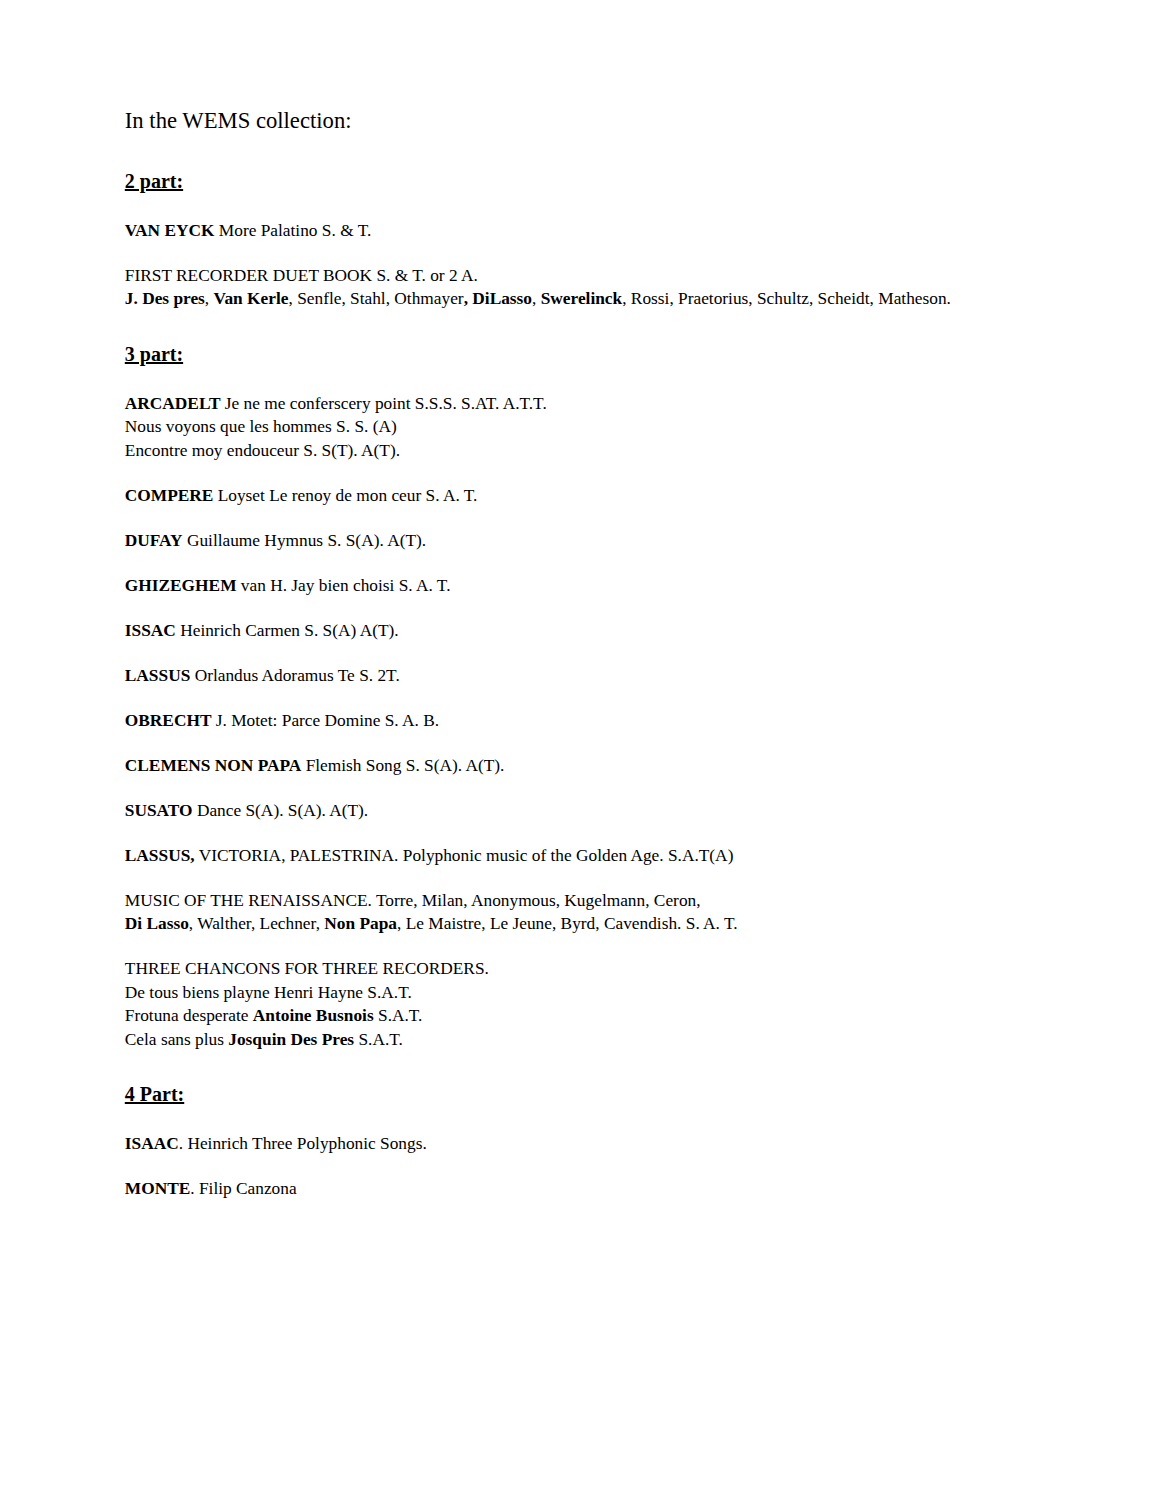In the WEMS collection:
2 part:
VAN EYCK More Palatino S. & T.
FIRST RECORDER DUET BOOK S. & T. or 2 A.
J. Des pres, Van Kerle, Senfle, Stahl, Othmayer, DiLasso, Swerelinck, Rossi, Praetorius, Schultz, Scheidt, Matheson.
3 part:
ARCADELT Je ne me conferscery point S.S.S. S.AT. A.T.T.
Nous voyons que les hommes S. S. (A)
Encontre moy endouceur S. S(T). A(T).
COMPERE Loyset Le renoy de mon ceur S. A. T.
DUFAY Guillaume Hymnus S. S(A). A(T).
GHIZEGHEM van H. Jay bien choisi S. A. T.
ISSAC Heinrich Carmen S. S(A) A(T).
LASSUS Orlandus Adoramus Te S. 2T.
OBRECHT J. Motet: Parce Domine S. A. B.
CLEMENS NON PAPA Flemish Song S. S(A). A(T).
SUSATO Dance S(A). S(A). A(T).
LASSUS, VICTORIA, PALESTRINA. Polyphonic music of the Golden Age. S.A.T(A)
MUSIC OF THE RENAISSANCE. Torre, Milan, Anonymous, Kugelmann, Ceron,
Di Lasso, Walther, Lechner, Non Papa, Le Maistre, Le Jeune, Byrd, Cavendish. S. A. T.
THREE CHANCONS FOR THREE RECORDERS.
De tous biens playne Henri Hayne S.A.T.
Frotuna desperate Antoine Busnois S.A.T.
Cela sans plus Josquin Des Pres S.A.T.
4 Part:
ISAAC. Heinrich Three Polyphonic Songs.
MONTE. Filip Canzona